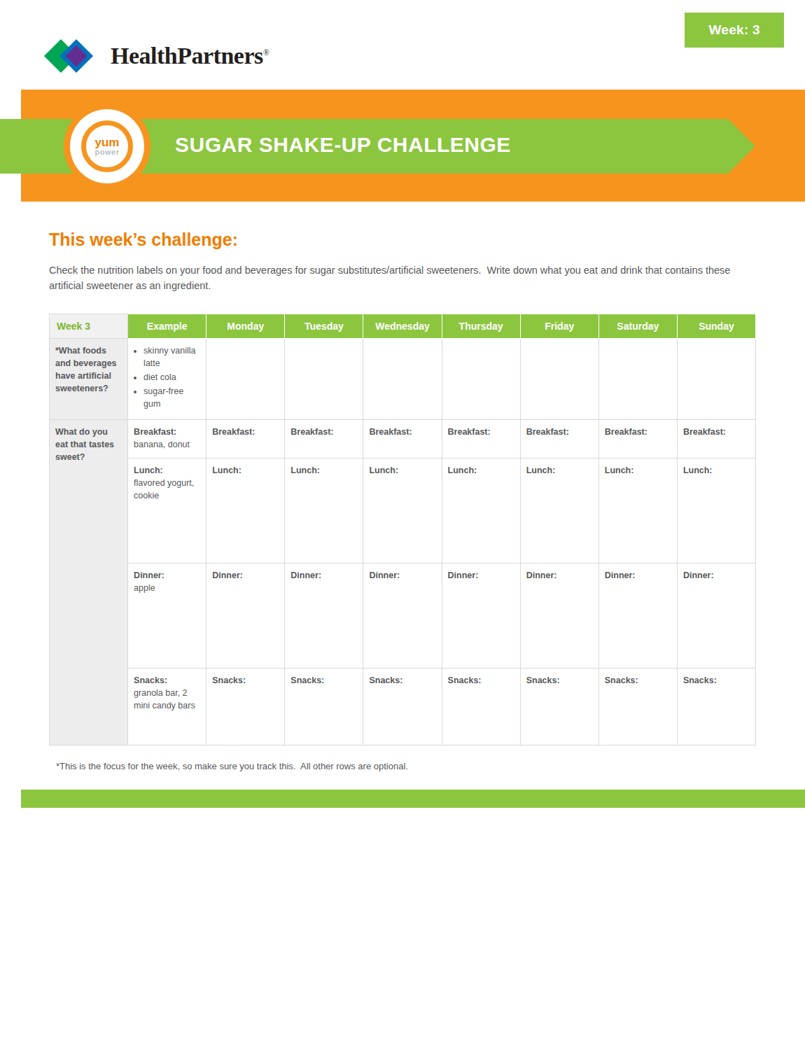Week: 3
HealthPartners®
SUGAR SHAKE-UP CHALLENGE
yum power
This week’s challenge:
Check the nutrition labels on your food and beverages for sugar substitutes/artificial sweeteners. Write down what you eat and drink that contains these artificial sweetener as an ingredient.
| Week 3 | Example | Monday | Tuesday | Wednesday | Thursday | Friday | Saturday | Sunday |
| --- | --- | --- | --- | --- | --- | --- | --- | --- |
| *What foods and beverages have artificial sweeteners? | skinny vanilla latte diet cola sugar-free gum | | | | | | | |
| What do you eat that tastes sweet? | Breakfast: banana, donut | Breakfast: | Breakfast: | Breakfast: | Breakfast: | Breakfast: | Breakfast: | Breakfast: |
| Lunch: flavored yogurt, cookie | Lunch: | Lunch: | Lunch: | Lunch: | Lunch: | Lunch: | Lunch: |
| Dinner: apple | Dinner: | Dinner: | Dinner: | Dinner: | Dinner: | Dinner: | Dinner: |
| Snacks: granola bar, 2 mini candy bars | Snacks: | Snacks: | Snacks: | Snacks: | Snacks: | Snacks: | Snacks: |
*This is the focus for the week, so make sure you track this. All other rows are optional.